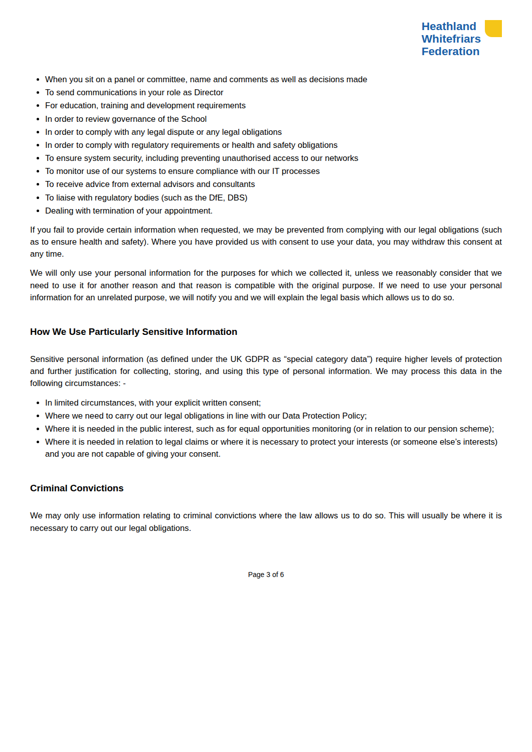Heathland
Whitefriars
Federation
When you sit on a panel or committee, name and comments as well as decisions made
To send communications in your role as Director
For education, training and development requirements
In order to review governance of the School
In order to comply with any legal dispute or any legal obligations
In order to comply with regulatory requirements or health and safety obligations
To ensure system security, including preventing unauthorised access to our networks
To monitor use of our systems to ensure compliance with our IT processes
To receive advice from external advisors and consultants
To liaise with regulatory bodies (such as the DfE, DBS)
Dealing with termination of your appointment.
If you fail to provide certain information when requested, we may be prevented from complying with our legal obligations (such as to ensure health and safety). Where you have provided us with consent to use your data, you may withdraw this consent at any time.
We will only use your personal information for the purposes for which we collected it, unless we reasonably consider that we need to use it for another reason and that reason is compatible with the original purpose. If we need to use your personal information for an unrelated purpose, we will notify you and we will explain the legal basis which allows us to do so.
How We Use Particularly Sensitive Information
Sensitive personal information (as defined under the UK GDPR as “special category data”) require higher levels of protection and further justification for collecting, storing, and using this type of personal information. We may process this data in the following circumstances: -
In limited circumstances, with your explicit written consent;
Where we need to carry out our legal obligations in line with our Data Protection Policy;
Where it is needed in the public interest, such as for equal opportunities monitoring (or in relation to our pension scheme);
Where it is needed in relation to legal claims or where it is necessary to protect your interests (or someone else’s interests) and you are not capable of giving your consent.
Criminal Convictions
We may only use information relating to criminal convictions where the law allows us to do so. This will usually be where it is necessary to carry out our legal obligations.
Page 3 of 6